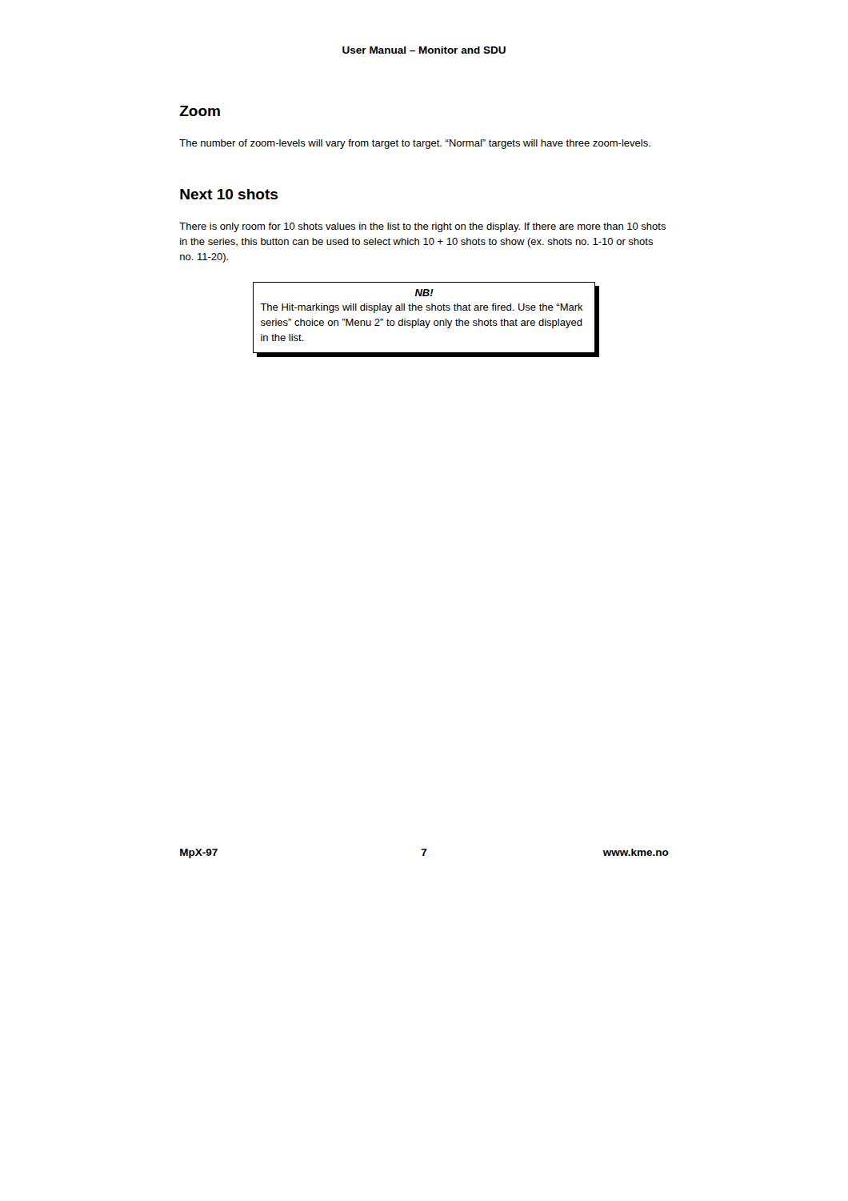User Manual – Monitor and SDU
Zoom
The number of zoom-levels will vary from target to target. “Normal” targets will have three zoom-levels.
Next 10 shots
There is only room for 10 shots values in the list to the right on the display. If there are more than 10 shots in the series, this button can be used to select which 10 + 10 shots to show (ex. shots no. 1-10 or shots no. 11-20).
NB!
The Hit-markings will display all the shots that are fired. Use the “Mark series” choice on ”Menu 2” to display only the shots that are displayed in the list.
MpX-97
7
www.kme.no